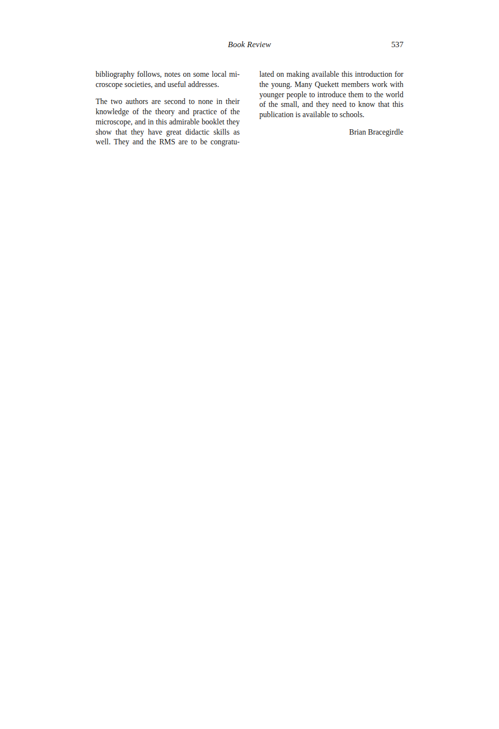Book Review 537
bibliography follows, notes on some local microscope societies, and useful addresses.
The two authors are second to none in their knowledge of the theory and practice of the microscope, and in this admirable booklet they show that they have great didactic skills as well. They and the RMS are to be congratulated on making available this introduction for the young. Many Quekett members work with younger people to introduce them to the world of the small, and they need to know that this publication is available to schools.
Brian Bracegirdle